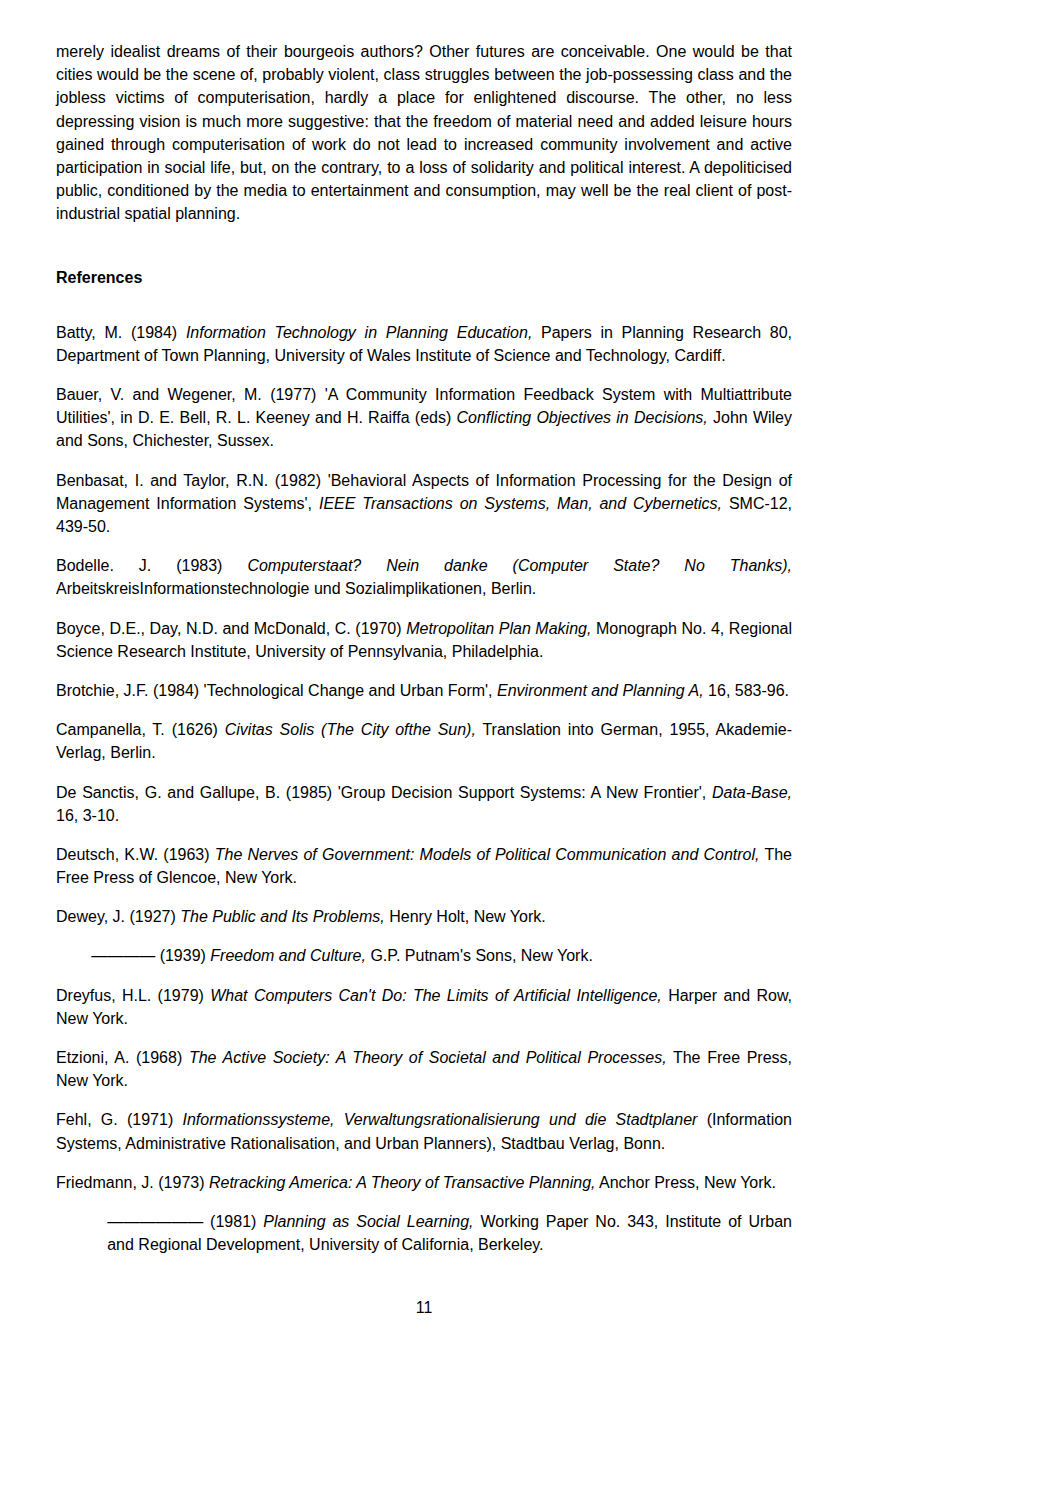merely idealist dreams of their bourgeois authors? Other futures are conceivable. One would be that cities would be the scene of, probably violent, class struggles between the job-possessing class and the jobless victims of computerisation, hardly a place for enlightened discourse. The other, no less depressing vision is much more suggestive: that the freedom of material need and added leisure hours gained through computerisation of work do not lead to increased community involvement and active participation in social life, but, on the contrary, to a loss of solidarity and political interest. A depoliticised public, conditioned by the media to entertainment and consumption, may well be the real client of post-industrial spatial planning.
References
Batty, M. (1984) Information Technology in Planning Education, Papers in Planning Research 80, Department of Town Planning, University of Wales Institute of Science and Technology, Cardiff.
Bauer, V. and Wegener, M. (1977) 'A Community Information Feedback System with Multiattribute Utilities', in D. E. Bell, R. L. Keeney and H. Raiffa (eds) Conflicting Objectives in Decisions, John Wiley and Sons, Chichester, Sussex.
Benbasat, I. and Taylor, R.N. (1982) 'Behavioral Aspects of Information Processing for the Design of Management Information Systems', IEEE Transactions on Systems, Man, and Cybernetics, SMC-12, 439-50.
Bodelle. J. (1983) Computerstaat? Nein danke (Computer State? No Thanks), ArbeitskreisInformationstechnologie und Sozialimplikationen, Berlin.
Boyce, D.E., Day, N.D. and McDonald, C. (1970) Metropolitan Plan Making, Monograph No. 4, Regional Science Research Institute, University of Pennsylvania, Philadelphia.
Brotchie, J.F. (1984) 'Technological Change and Urban Form', Environment and Planning A, 16, 583-96.
Campanella, T. (1626) Civitas Solis (The City ofthe Sun), Translation into German, 1955, Akademie-Verlag, Berlin.
De Sanctis, G. and Gallupe, B. (1985) 'Group Decision Support Systems: A New Frontier', Data-Base, 16, 3-10.
Deutsch, K.W. (1963) The Nerves of Government: Models of Political Communication and Control, The Free Press of Glencoe, New York.
Dewey, J. (1927) The Public and Its Problems, Henry Holt, New York.
———— (1939) Freedom and Culture, G.P. Putnam's Sons, New York.
Dreyfus, H.L. (1979) What Computers Can't Do: The Limits of Artificial Intelligence, Harper and Row, New York.
Etzioni, A. (1968) The Active Society: A Theory of Societal and Political Processes, The Free Press, New York.
Fehl, G. (1971) Informationssysteme, Verwaltungsrationalisierung und die Stadtplaner (Information Systems, Administrative Rationalisation, and Urban Planners), Stadtbau Verlag, Bonn.
Friedmann, J. (1973) Retracking America: A Theory of Transactive Planning, Anchor Press, New York.
—————— (1981) Planning as Social Learning, Working Paper No. 343, Institute of Urban and Regional Development, University of California, Berkeley.
11